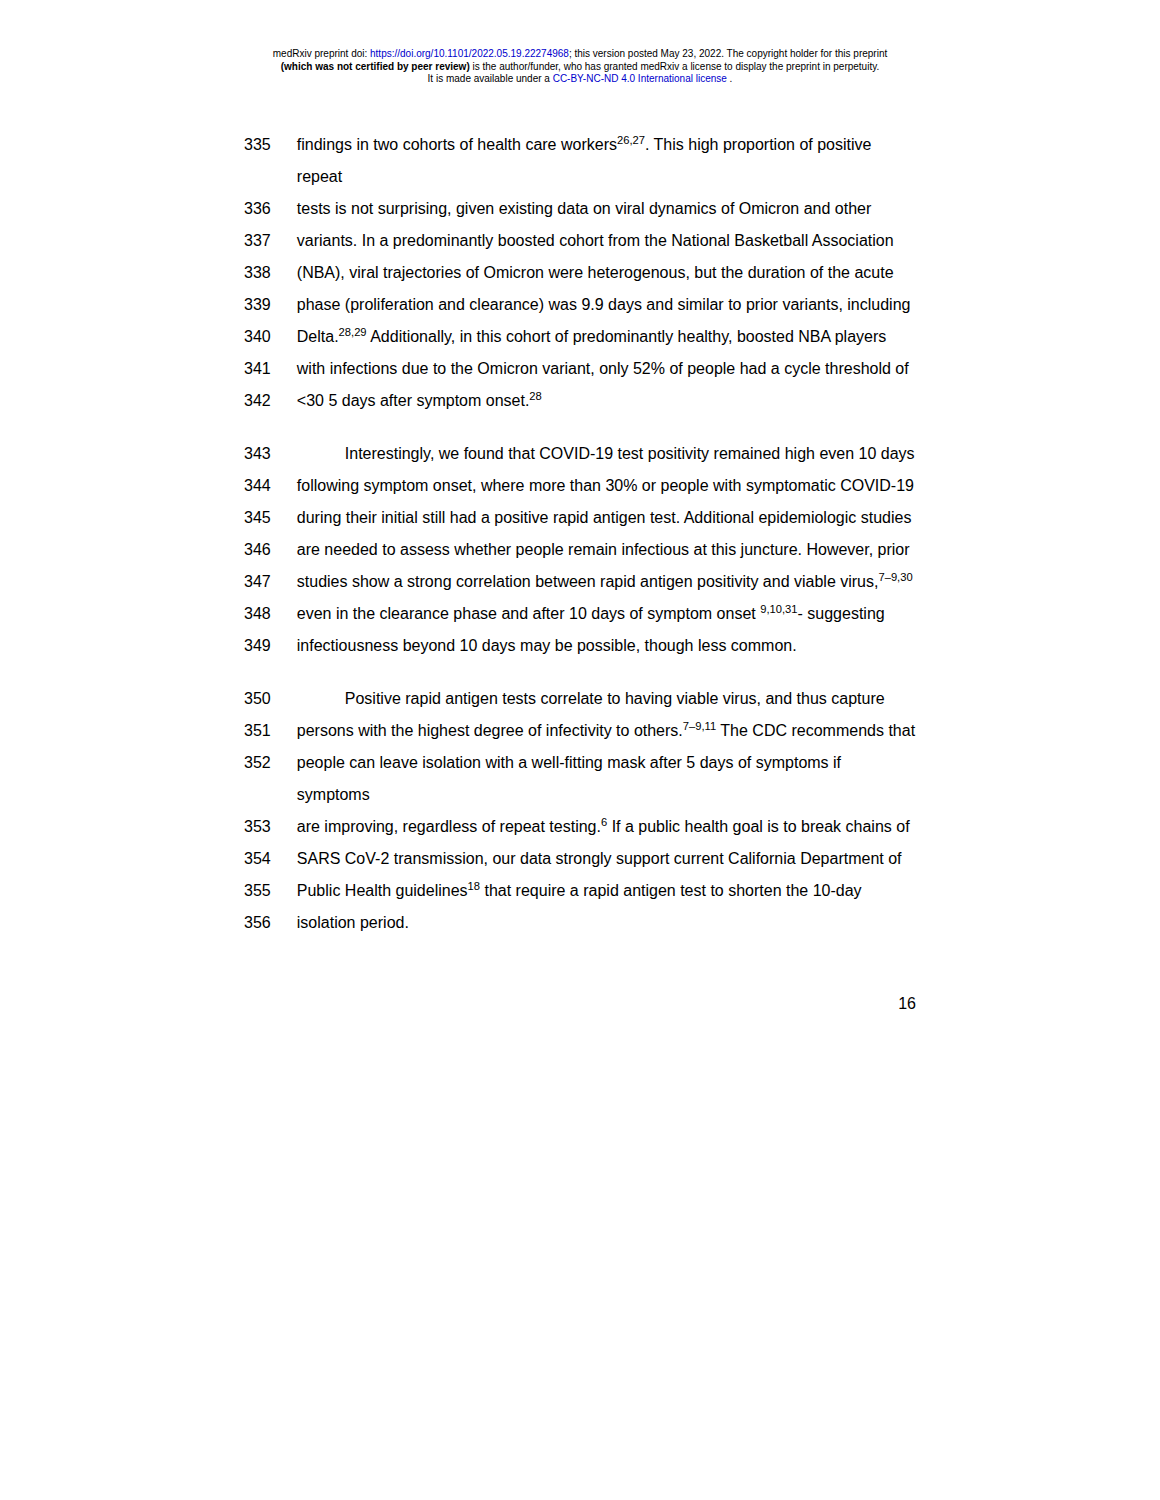medRxiv preprint doi: https://doi.org/10.1101/2022.05.19.22274968; this version posted May 23, 2022. The copyright holder for this preprint
(which was not certified by peer review) is the author/funder, who has granted medRxiv a license to display the preprint in perpetuity.
It is made available under a CC-BY-NC-ND 4.0 International license .
335findings in two cohorts of health care workers26,27. This high proportion of positive repeat
336tests is not surprising, given existing data on viral dynamics of Omicron and other
337variants. In a predominantly boosted cohort from the National Basketball Association
338(NBA), viral trajectories of Omicron were heterogenous, but the duration of the acute
339phase (proliferation and clearance) was 9.9 days and similar to prior variants, including
340 Delta.28,29 Additionally, in this cohort of predominantly healthy, boosted NBA players
341with infections due to the Omicron variant, only 52% of people had a cycle threshold of
342<30 5 days after symptom onset.28
343 Interestingly, we found that COVID-19 test positivity remained high even 10 days
344following symptom onset, where more than 30% or people with symptomatic COVID-19
345during their initial still had a positive rapid antigen test. Additional epidemiologic studies
346are needed to assess whether people remain infectious at this juncture. However, prior
347studies show a strong correlation between rapid antigen positivity and viable virus,7–9,30
348even in the clearance phase and after 10 days of symptom onset 9,10,31- suggesting
349infectiousness beyond 10 days may be possible, though less common.
350 Positive rapid antigen tests correlate to having viable virus, and thus capture
351persons with the highest degree of infectivity to others.7–9,11 The CDC recommends that
352people can leave isolation with a well-fitting mask after 5 days of symptoms if symptoms
353are improving, regardless of repeat testing.6 If a public health goal is to break chains of
354 SARS CoV-2 transmission, our data strongly support current California Department of
355 Public Health guidelines18 that require a rapid antigen test to shorten the 10-day
356isolation period.
16